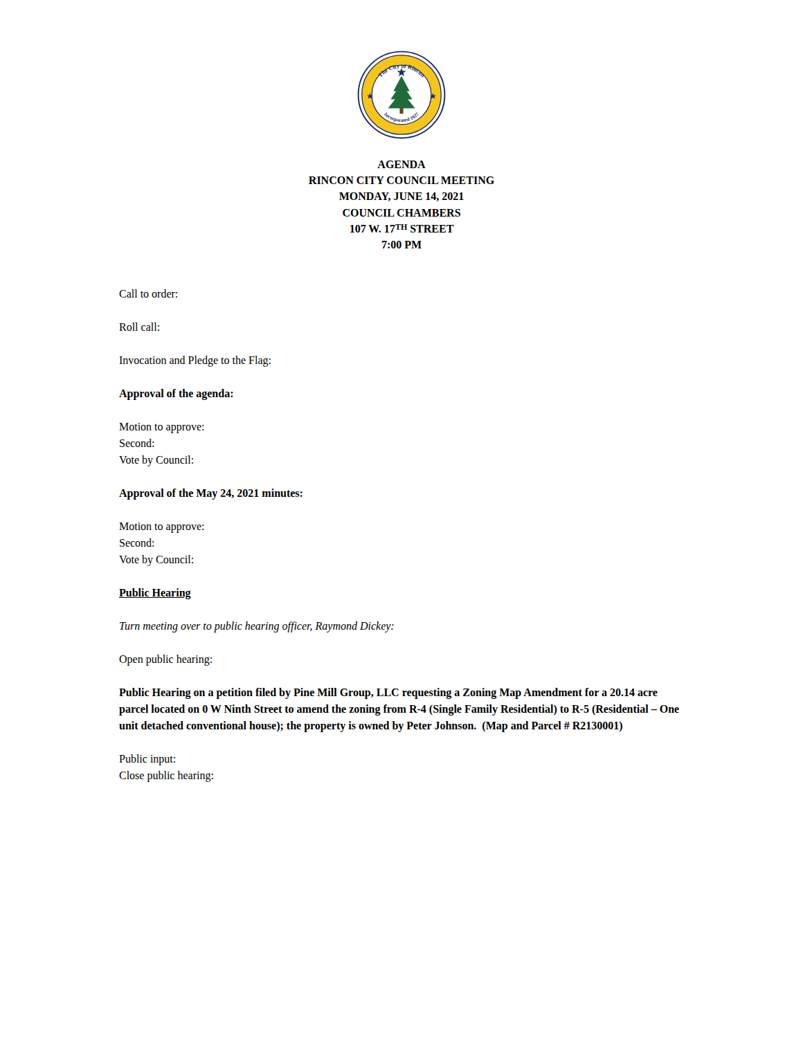The City of Rincon Incorporated 1927
AGENDA
RINCON CITY COUNCIL MEETING
MONDAY, JUNE 14, 2021
COUNCIL CHAMBERS
107 W. 17th STREET
7:00 PM
Call to order:
Roll call:
Invocation and Pledge to the Flag:
Approval of the agenda:
Motion to approve:
Second:
Vote by Council:
Approval of the May 24, 2021 minutes:
Motion to approve:
Second:
Vote by Council:
Public Hearing
Turn meeting over to public hearing officer, Raymond Dickey:
Open public hearing:
Public Hearing on a petition filed by Pine Mill Group, LLC requesting a Zoning Map Amendment for a 20.14 acre parcel located on 0 W Ninth Street to amend the zoning from R-4 (Single Family Residential) to R-5 (Residential – One unit detached conventional house); the property is owned by Peter Johnson. (Map and Parcel # R2130001)
Public input:
Close public hearing: